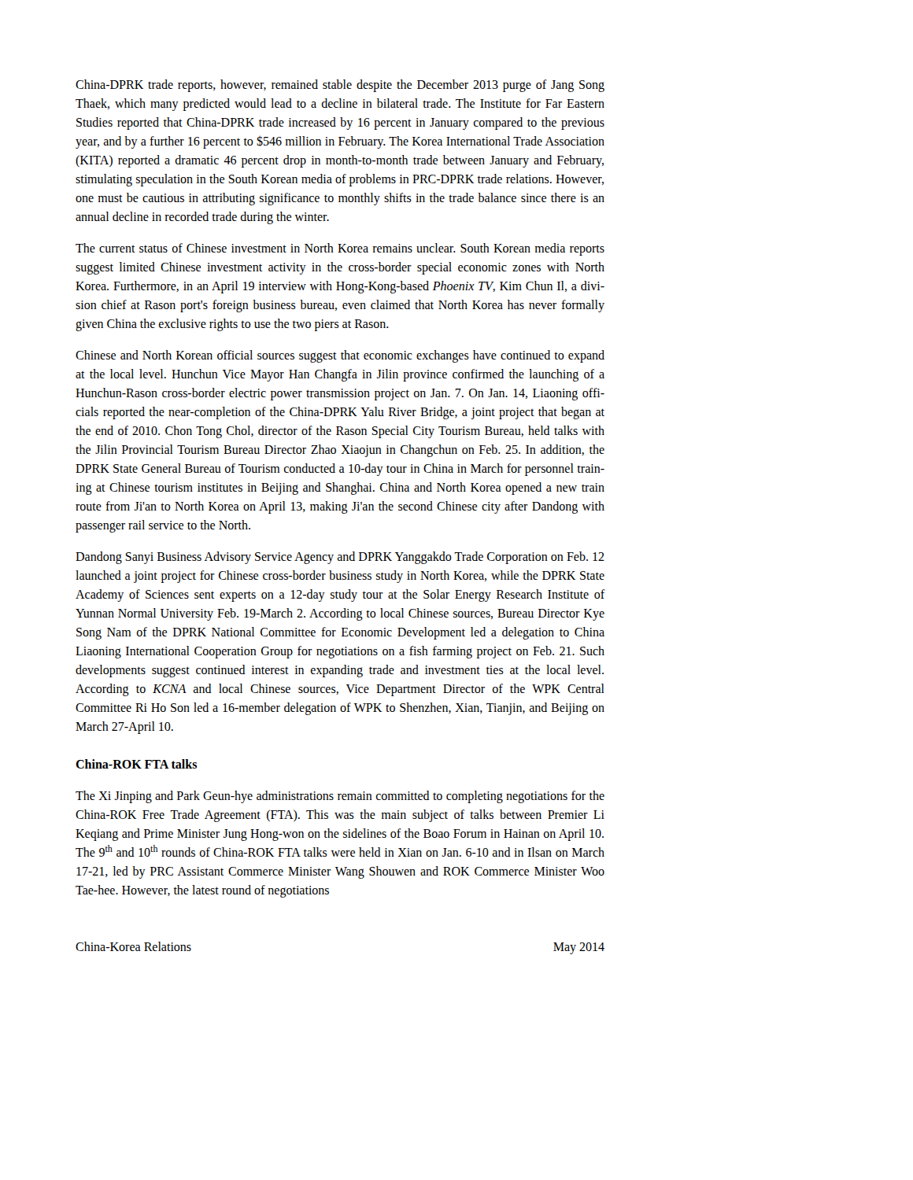China-DPRK trade reports, however, remained stable despite the December 2013 purge of Jang Song Thaek, which many predicted would lead to a decline in bilateral trade. The Institute for Far Eastern Studies reported that China-DPRK trade increased by 16 percent in January compared to the previous year, and by a further 16 percent to $546 million in February. The Korea International Trade Association (KITA) reported a dramatic 46 percent drop in month-to-month trade between January and February, stimulating speculation in the South Korean media of problems in PRC-DPRK trade relations. However, one must be cautious in attributing significance to monthly shifts in the trade balance since there is an annual decline in recorded trade during the winter.
The current status of Chinese investment in North Korea remains unclear. South Korean media reports suggest limited Chinese investment activity in the cross-border special economic zones with North Korea. Furthermore, in an April 19 interview with Hong-Kong-based Phoenix TV, Kim Chun Il, a division chief at Rason port's foreign business bureau, even claimed that North Korea has never formally given China the exclusive rights to use the two piers at Rason.
Chinese and North Korean official sources suggest that economic exchanges have continued to expand at the local level. Hunchun Vice Mayor Han Changfa in Jilin province confirmed the launching of a Hunchun-Rason cross-border electric power transmission project on Jan. 7. On Jan. 14, Liaoning officials reported the near-completion of the China-DPRK Yalu River Bridge, a joint project that began at the end of 2010. Chon Tong Chol, director of the Rason Special City Tourism Bureau, held talks with the Jilin Provincial Tourism Bureau Director Zhao Xiaojun in Changchun on Feb. 25. In addition, the DPRK State General Bureau of Tourism conducted a 10-day tour in China in March for personnel training at Chinese tourism institutes in Beijing and Shanghai. China and North Korea opened a new train route from Ji'an to North Korea on April 13, making Ji'an the second Chinese city after Dandong with passenger rail service to the North.
Dandong Sanyi Business Advisory Service Agency and DPRK Yanggakdo Trade Corporation on Feb. 12 launched a joint project for Chinese cross-border business study in North Korea, while the DPRK State Academy of Sciences sent experts on a 12-day study tour at the Solar Energy Research Institute of Yunnan Normal University Feb. 19-March 2. According to local Chinese sources, Bureau Director Kye Song Nam of the DPRK National Committee for Economic Development led a delegation to China Liaoning International Cooperation Group for negotiations on a fish farming project on Feb. 21. Such developments suggest continued interest in expanding trade and investment ties at the local level. According to KCNA and local Chinese sources, Vice Department Director of the WPK Central Committee Ri Ho Son led a 16-member delegation of WPK to Shenzhen, Xian, Tianjin, and Beijing on March 27-April 10.
China-ROK FTA talks
The Xi Jinping and Park Geun-hye administrations remain committed to completing negotiations for the China-ROK Free Trade Agreement (FTA). This was the main subject of talks between Premier Li Keqiang and Prime Minister Jung Hong-won on the sidelines of the Boao Forum in Hainan on April 10. The 9th and 10th rounds of China-ROK FTA talks were held in Xian on Jan. 6-10 and in Ilsan on March 17-21, led by PRC Assistant Commerce Minister Wang Shouwen and ROK Commerce Minister Woo Tae-hee. However, the latest round of negotiations
China-Korea Relations May 2014